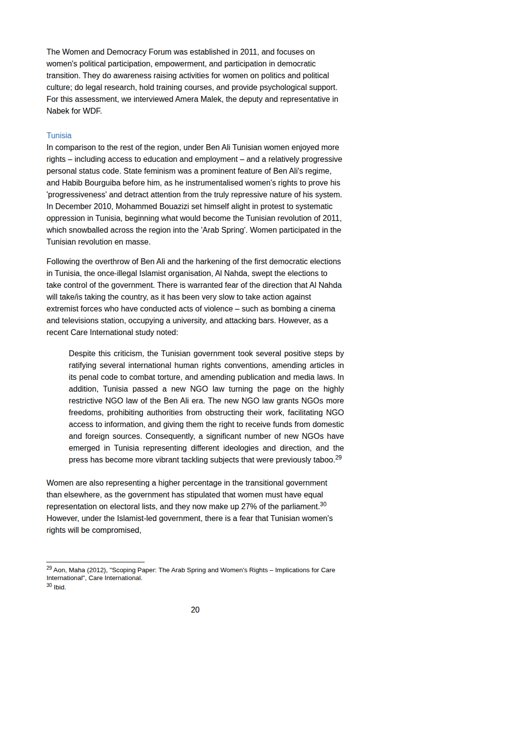The Women and Democracy Forum was established in 2011, and focuses on women's political participation, empowerment, and participation in democratic transition. They do awareness raising activities for women on politics and political culture; do legal research, hold training courses, and provide psychological support. For this assessment, we interviewed Amera Malek, the deputy and representative in Nabek for WDF.
Tunisia
In comparison to the rest of the region, under Ben Ali Tunisian women enjoyed more rights – including access to education and employment – and a relatively progressive personal status code. State feminism was a prominent feature of Ben Ali's regime, and Habib Bourguiba before him, as he instrumentalised women's rights to prove his 'progressiveness' and detract attention from the truly repressive nature of his system. In December 2010, Mohammed Bouazizi set himself alight in protest to systematic oppression in Tunisia, beginning what would become the Tunisian revolution of 2011, which snowballed across the region into the 'Arab Spring'. Women participated in the Tunisian revolution en masse.
Following the overthrow of Ben Ali and the harkening of the first democratic elections in Tunisia, the once-illegal Islamist organisation, Al Nahda, swept the elections to take control of the government. There is warranted fear of the direction that Al Nahda will take/is taking the country, as it has been very slow to take action against extremist forces who have conducted acts of violence – such as bombing a cinema and televisions station, occupying a university, and attacking bars. However, as a recent Care International study noted:
Despite this criticism, the Tunisian government took several positive steps by ratifying several international human rights conventions, amending articles in its penal code to combat torture, and amending publication and media laws. In addition, Tunisia passed a new NGO law turning the page on the highly restrictive NGO law of the Ben Ali era. The new NGO law grants NGOs more freedoms, prohibiting authorities from obstructing their work, facilitating NGO access to information, and giving them the right to receive funds from domestic and foreign sources. Consequently, a significant number of new NGOs have emerged in Tunisia representing different ideologies and direction, and the press has become more vibrant tackling subjects that were previously taboo.29
Women are also representing a higher percentage in the transitional government than elsewhere, as the government has stipulated that women must have equal representation on electoral lists, and they now make up 27% of the parliament.30 However, under the Islamist-led government, there is a fear that Tunisian women's rights will be compromised,
29 Aon, Maha (2012), "Scoping Paper: The Arab Spring and Women's Rights – Implications for Care International", Care International.
30 Ibid.
20